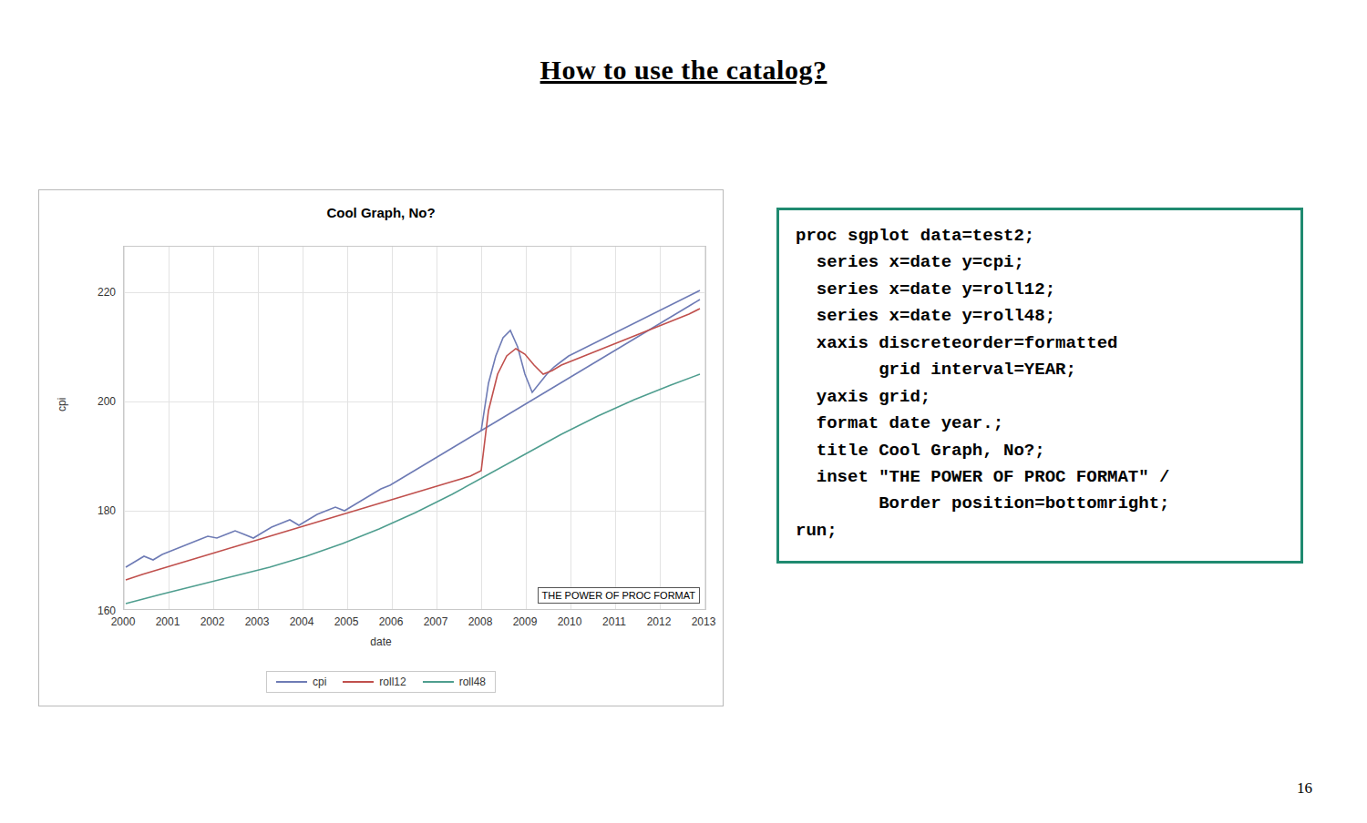How to use the catalog?
Cool Graph, No?
cpi
220
200
180
160
THE POWER OF PROC FORMAT
2000
2001
2002
2003
2004
2005
2006
2007
2008
2009
2010
2011
2012
2013
date
cpi
roll12
roll48
proc sgplot data=test2;
  series x=date y=cpi;
  series x=date y=roll12;
  series x=date y=roll48;
  xaxis discreteorder=formatted
        grid interval=YEAR;
  yaxis grid;
  format date year.;
  title Cool Graph, No?;
  inset "THE POWER OF PROC FORMAT" /
        Border position=bottomright;
run;
16